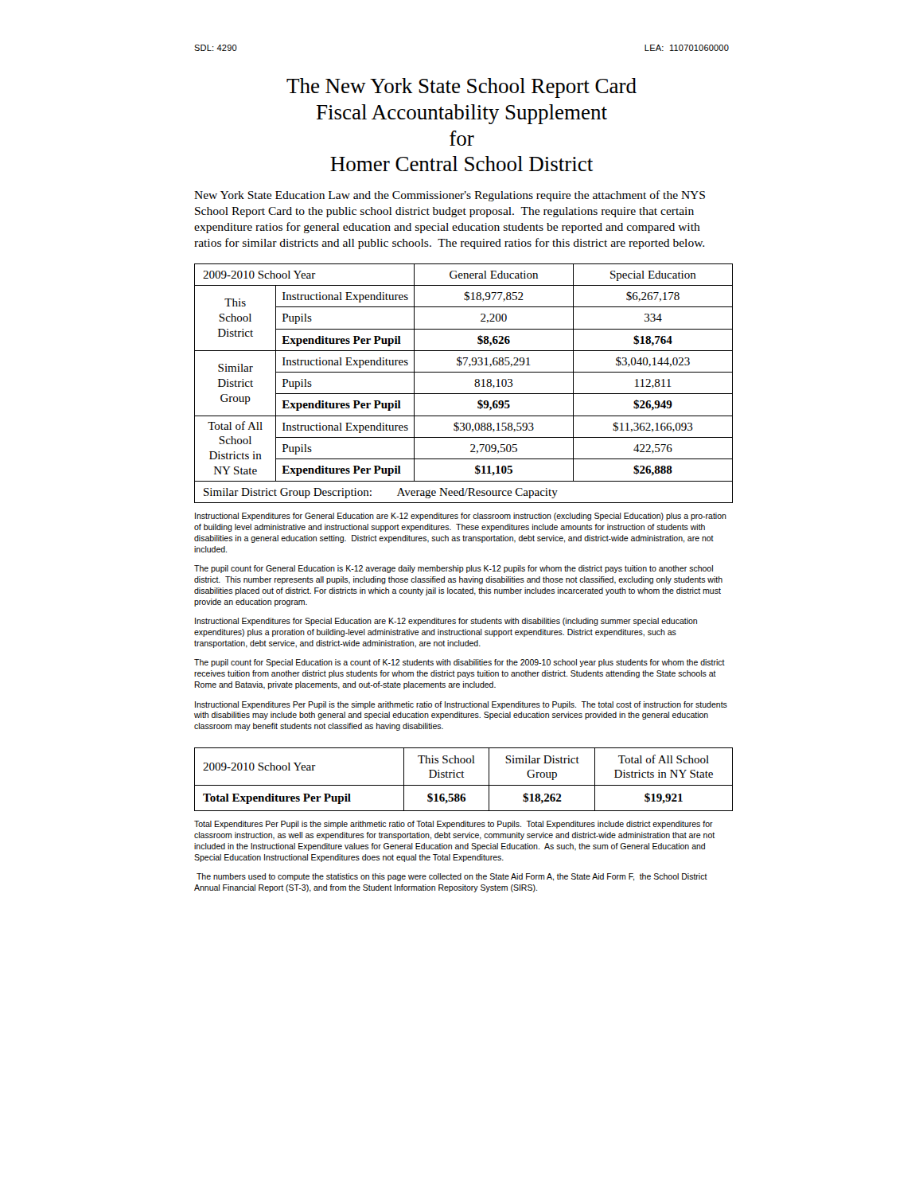SDL: 4290 LEA: 110701060000
The New York State School Report Card
Fiscal Accountability Supplement
for
Homer Central School District
New York State Education Law and the Commissioner's Regulations require the attachment of the NYS School Report Card to the public school district budget proposal. The regulations require that certain expenditure ratios for general education and special education students be reported and compared with ratios for similar districts and all public schools. The required ratios for this district are reported below.
| 2009-2010 School Year | General Education | Special Education |
| This School District | Instructional Expenditures | $18,977,852 | $6,267,178 |
| Pupils | 2,200 | 334 |
| Expenditures Per Pupil | $8,626 | $18,764 |
| Similar District Group | Instructional Expenditures | $7,931,685,291 | $3,040,144,023 |
| Pupils | 818,103 | 112,811 |
| Expenditures Per Pupil | $9,695 | $26,949 |
| Total of All School Districts in NY State | Instructional Expenditures | $30,088,158,593 | $11,362,166,093 |
| Pupils | 2,709,505 | 422,576 |
| Expenditures Per Pupil | $11,105 | $26,888 |
| Similar District Group Description: Average Need/Resource Capacity |
Instructional Expenditures for General Education are K-12 expenditures for classroom instruction (excluding Special Education) plus a pro-ration of building level administrative and instructional support expenditures. These expenditures include amounts for instruction of students with disabilities in a general education setting. District expenditures, such as transportation, debt service, and district-wide administration, are not included.
The pupil count for General Education is K-12 average daily membership plus K-12 pupils for whom the district pays tuition to another school district. This number represents all pupils, including those classified as having disabilities and those not classified, excluding only students with disabilities placed out of district. For districts in which a county jail is located, this number includes incarcerated youth to whom the district must provide an education program.
Instructional Expenditures for Special Education are K-12 expenditures for students with disabilities (including summer special education expenditures) plus a proration of building-level administrative and instructional support expenditures. District expenditures, such as transportation, debt service, and district-wide administration, are not included.
The pupil count for Special Education is a count of K-12 students with disabilities for the 2009-10 school year plus students for whom the district receives tuition from another district plus students for whom the district pays tuition to another district. Students attending the State schools at Rome and Batavia, private placements, and out-of-state placements are included.
Instructional Expenditures Per Pupil is the simple arithmetic ratio of Instructional Expenditures to Pupils. The total cost of instruction for students with disabilities may include both general and special education expenditures. Special education services provided in the general education classroom may benefit students not classified as having disabilities.
| 2009-2010 School Year | This School District | Similar District Group | Total of All School Districts in NY State |
| Total Expenditures Per Pupil | $16,586 | $18,262 | $19,921 |
Total Expenditures Per Pupil is the simple arithmetic ratio of Total Expenditures to Pupils. Total Expenditures include district expenditures for classroom instruction, as well as expenditures for transportation, debt service, community service and district-wide administration that are not included in the Instructional Expenditure values for General Education and Special Education. As such, the sum of General Education and Special Education Instructional Expenditures does not equal the Total Expenditures.
The numbers used to compute the statistics on this page were collected on the State Aid Form A, the State Aid Form F, the School District Annual Financial Report (ST-3), and from the Student Information Repository System (SIRS).